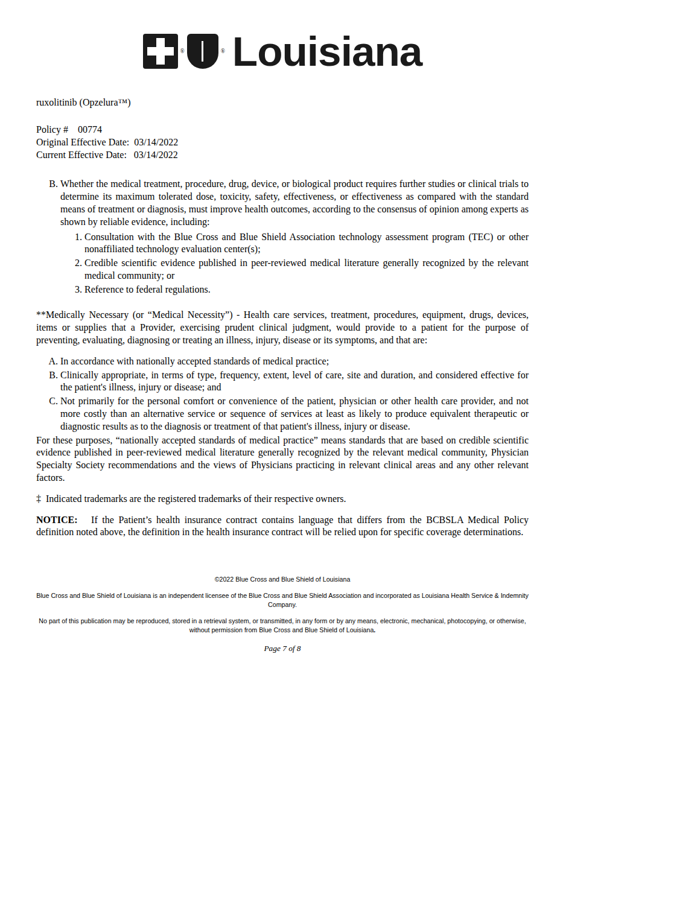® ® Louisiana
ruxolitinib (Opzelura™)
Policy # 00774
Original Effective Date: 03/14/2022
Current Effective Date: 03/14/2022
Whether the medical treatment, procedure, drug, device, or biological product requires further studies or clinical trials to determine its maximum tolerated dose, toxicity, safety, effectiveness, or effectiveness as compared with the standard means of treatment or diagnosis, must improve health outcomes, according to the consensus of opinion among experts as shown by reliable evidence, including:
Consultation with the Blue Cross and Blue Shield Association technology assessment program (TEC) or other nonaffiliated technology evaluation center(s);
Credible scientific evidence published in peer-reviewed medical literature generally recognized by the relevant medical community; or
Reference to federal regulations.
**Medically Necessary (or “Medical Necessity”) - Health care services, treatment, procedures, equipment, drugs, devices, items or supplies that a Provider, exercising prudent clinical judgment, would provide to a patient for the purpose of preventing, evaluating, diagnosing or treating an illness, injury, disease or its symptoms, and that are:
In accordance with nationally accepted standards of medical practice;
Clinically appropriate, in terms of type, frequency, extent, level of care, site and duration, and considered effective for the patient's illness, injury or disease; and
Not primarily for the personal comfort or convenience of the patient, physician or other health care provider, and not more costly than an alternative service or sequence of services at least as likely to produce equivalent therapeutic or diagnostic results as to the diagnosis or treatment of that patient's illness, injury or disease.
For these purposes, “nationally accepted standards of medical practice” means standards that are based on credible scientific evidence published in peer-reviewed medical literature generally recognized by the relevant medical community, Physician Specialty Society recommendations and the views of Physicians practicing in relevant clinical areas and any other relevant factors.
‡ Indicated trademarks are the registered trademarks of their respective owners.
NOTICE: If the Patient’s health insurance contract contains language that differs from the BCBSLA Medical Policy definition noted above, the definition in the health insurance contract will be relied upon for specific coverage determinations.
©2022 Blue Cross and Blue Shield of Louisiana
Blue Cross and Blue Shield of Louisiana is an independent licensee of the Blue Cross and Blue Shield Association and incorporated as Louisiana Health Service & Indemnity Company.
No part of this publication may be reproduced, stored in a retrieval system, or transmitted, in any form or by any means, electronic, mechanical, photocopying, or otherwise, without permission from Blue Cross and Blue Shield of Louisiana.
Page 7 of 8